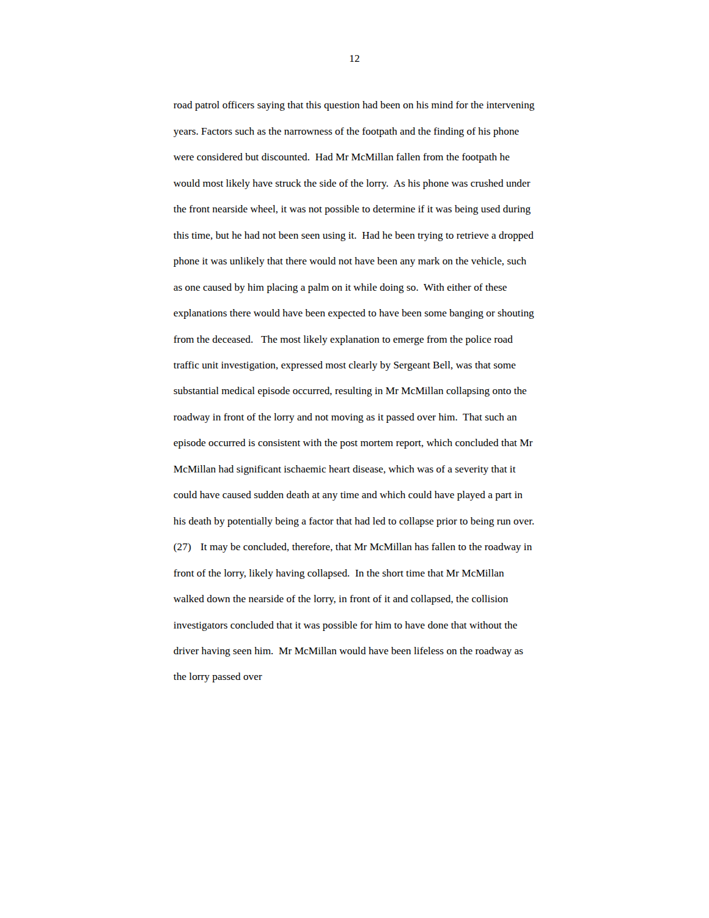12
road patrol officers saying that this question had been on his mind for the intervening years. Factors such as the narrowness of the footpath and the finding of his phone were considered but discounted. Had Mr McMillan fallen from the footpath he would most likely have struck the side of the lorry. As his phone was crushed under the front nearside wheel, it was not possible to determine if it was being used during this time, but he had not been seen using it. Had he been trying to retrieve a dropped phone it was unlikely that there would not have been any mark on the vehicle, such as one caused by him placing a palm on it while doing so. With either of these explanations there would have been expected to have been some banging or shouting from the deceased. The most likely explanation to emerge from the police road traffic unit investigation, expressed most clearly by Sergeant Bell, was that some substantial medical episode occurred, resulting in Mr McMillan collapsing onto the roadway in front of the lorry and not moving as it passed over him. That such an episode occurred is consistent with the post mortem report, which concluded that Mr McMillan had significant ischaemic heart disease, which was of a severity that it could have caused sudden death at any time and which could have played a part in his death by potentially being a factor that had led to collapse prior to being run over.
(27) It may be concluded, therefore, that Mr McMillan has fallen to the roadway in front of the lorry, likely having collapsed. In the short time that Mr McMillan walked down the nearside of the lorry, in front of it and collapsed, the collision investigators concluded that it was possible for him to have done that without the driver having seen him. Mr McMillan would have been lifeless on the roadway as the lorry passed over